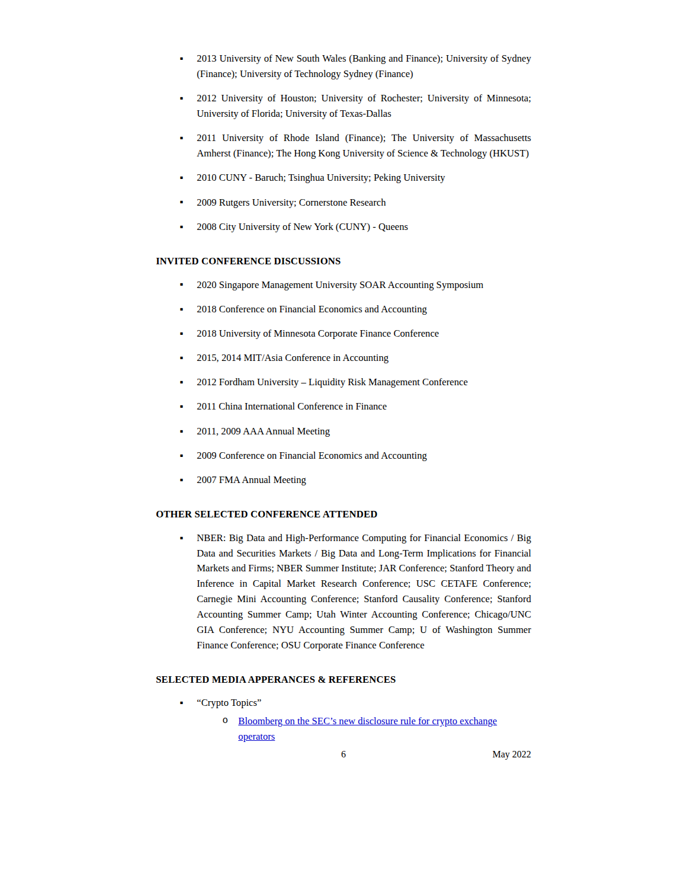2013 University of New South Wales (Banking and Finance); University of Sydney (Finance); University of Technology Sydney (Finance)
2012 University of Houston; University of Rochester; University of Minnesota; University of Florida; University of Texas-Dallas
2011 University of Rhode Island (Finance); The University of Massachusetts Amherst (Finance); The Hong Kong University of Science & Technology (HKUST)
2010 CUNY - Baruch; Tsinghua University; Peking University
2009 Rutgers University; Cornerstone Research
2008 City University of New York (CUNY) - Queens
Invited Conference Discussions
2020 Singapore Management University SOAR Accounting Symposium
2018 Conference on Financial Economics and Accounting
2018 University of Minnesota Corporate Finance Conference
2015, 2014 MIT/Asia Conference in Accounting
2012 Fordham University – Liquidity Risk Management Conference
2011 China International Conference in Finance
2011, 2009 AAA Annual Meeting
2009 Conference on Financial Economics and Accounting
2007 FMA Annual Meeting
Other Selected Conference Attended
NBER: Big Data and High-Performance Computing for Financial Economics / Big Data and Securities Markets / Big Data and Long-Term Implications for Financial Markets and Firms; NBER Summer Institute; JAR Conference; Stanford Theory and Inference in Capital Market Research Conference; USC CETAFE Conference; Carnegie Mini Accounting Conference; Stanford Causality Conference; Stanford Accounting Summer Camp; Utah Winter Accounting Conference; Chicago/UNC GIA Conference; NYU Accounting Summer Camp; U of Washington Summer Finance Conference; OSU Corporate Finance Conference
Selected Media Apperances & References
“Crypto Topics”
Bloomberg on the SEC’s new disclosure rule for crypto exchange operators
6
May 2022